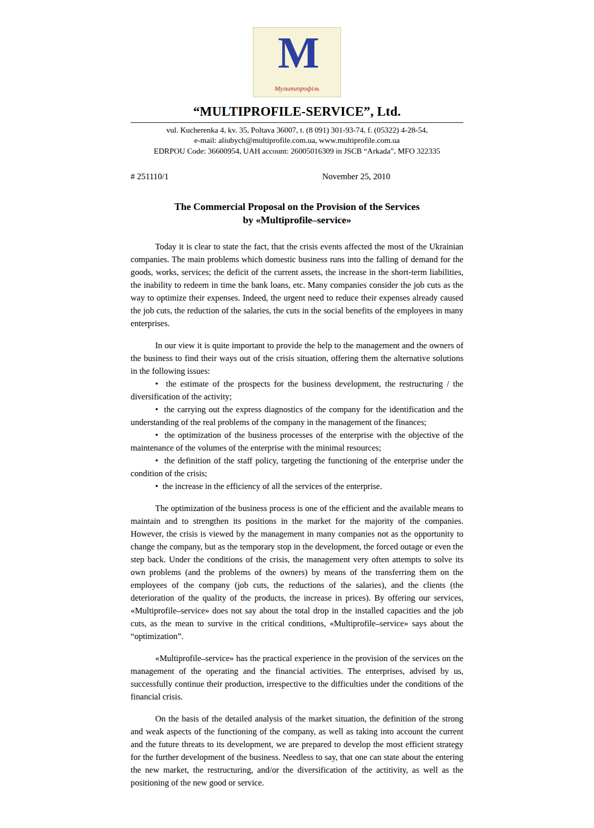M
Мультипрофіль
“MULTIPROFILE-SERVICE”, Ltd.
vul. Kucherenka 4, kv. 35, Poltava 36007, t. (8 091) 301-93-74, f. (05322) 4-28-54,
e-mail: aliubych@multiprofile.com.ua, www.multiprofile.com.ua
EDRPOU Code: 36600954, UAH account: 26005016309 in JSCB “Arkada”, MFO 322335
# 251110/1 November 25, 2010
The Commercial Proposal on the Provision of the Services
by «Multiprofile–service»
Today it is clear to state the fact, that the crisis events affected the most of the Ukrainian companies. The main problems which domestic business runs into the falling of demand for the goods, works, services; the deficit of the current assets, the increase in the short-term liabilities, the inability to redeem in time the bank loans, etc. Many companies consider the job cuts as the way to optimize their expenses. Indeed, the urgent need to reduce their expenses already caused the job cuts, the reduction of the salaries, the cuts in the social benefits of the employees in many enterprises.
In our view it is quite important to provide the help to the management and the owners of the business to find their ways out of the crisis situation, offering them the alternative solutions in the following issues:
the estimate of the prospects for the business development, the restructuring / the diversification of the activity;
the carrying out the express diagnostics of the company for the identification and the understanding of the real problems of the company in the management of the finances;
the optimization of the business processes of the enterprise with the objective of the maintenance of the volumes of the enterprise with the minimal resources;
the definition of the staff policy, targeting the functioning of the enterprise under the condition of the crisis;
the increase in the efficiency of all the services of the enterprise.
The optimization of the business process is one of the efficient and the available means to maintain and to strengthen its positions in the market for the majority of the companies. However, the crisis is viewed by the management in many companies not as the opportunity to change the company, but as the temporary stop in the development, the forced outage or even the step back. Under the conditions of the crisis, the management very often attempts to solve its own problems (and the problems of the owners) by means of the transferring them on the employees of the company (job cuts, the reductions of the salaries), and the clients (the deterioration of the quality of the products, the increase in prices). By offering our services, «Multiprofile–service» does not say about the total drop in the installed capacities and the job cuts, as the mean to survive in the critical conditions, «Multiprofile–service» says about the “optimization”.
«Multiprofile–service» has the practical experience in the provision of the services on the management of the operating and the financial activities. The enterprises, advised by us, successfully continue their production, irrespective to the difficulties under the conditions of the financial crisis.
On the basis of the detailed analysis of the market situation, the definition of the strong and weak aspects of the functioning of the company, as well as taking into account the current and the future threats to its development, we are prepared to develop the most efficient strategy for the further development of the business. Needless to say, that one can state about the entering the new market, the restructuring, and/or the diversification of the actitivity, as well as the positioning of the new good or service.